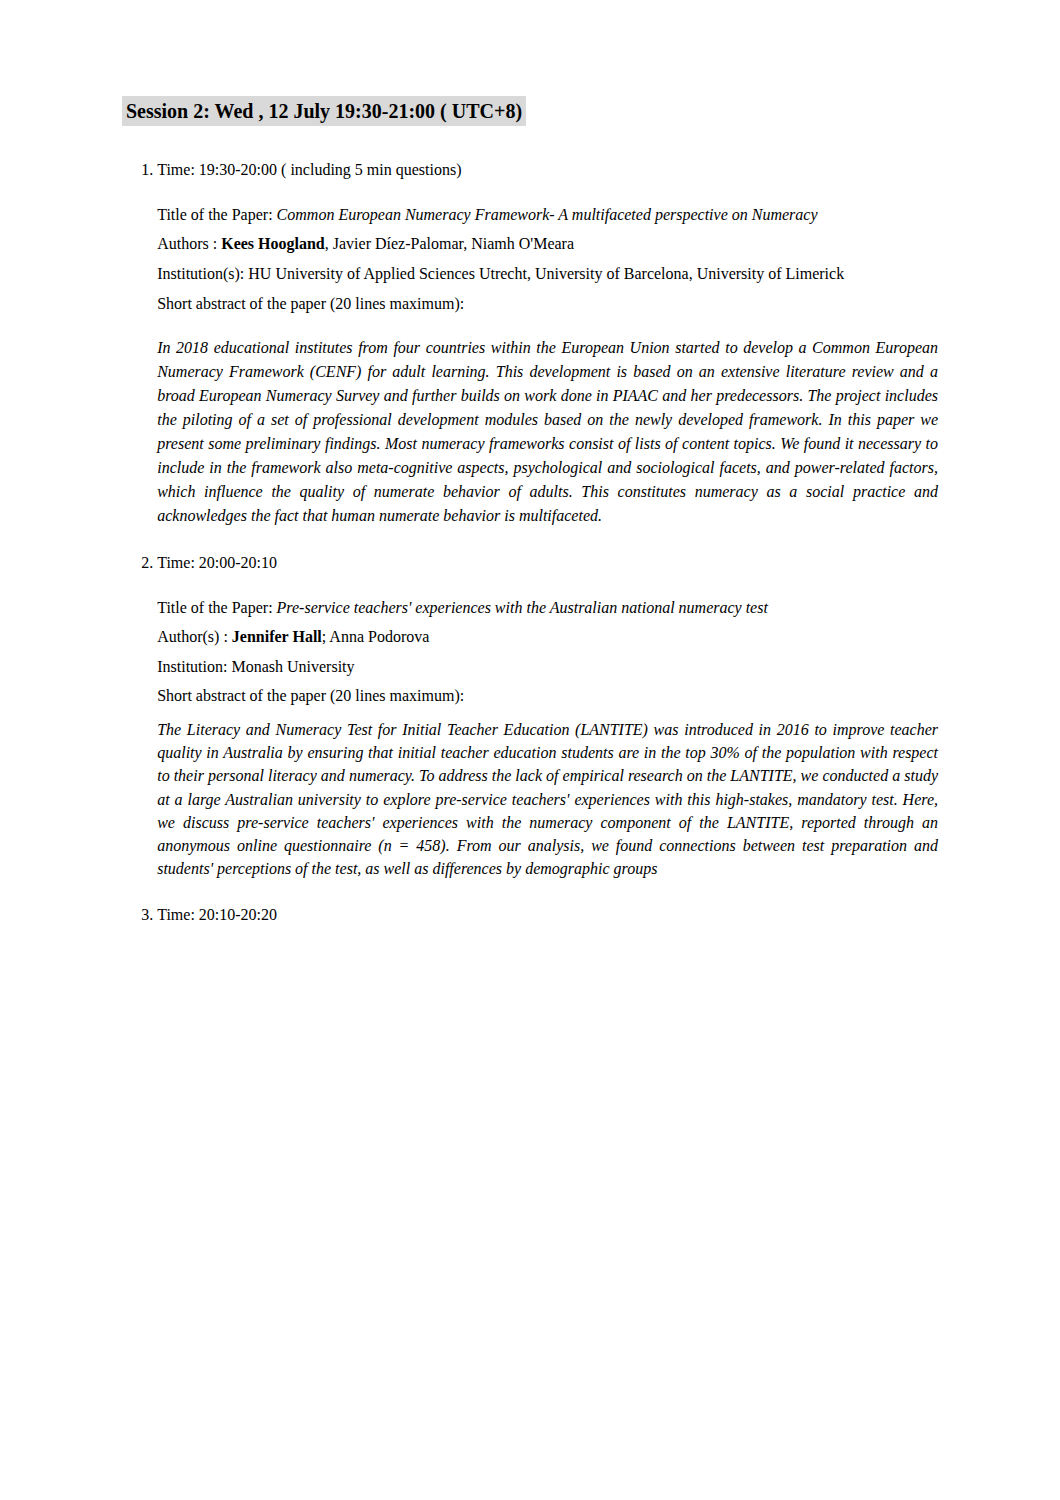Session 2: Wed , 12 July 19:30-21:00 ( UTC+8)
Time: 19:30-20:00 ( including 5 min questions)
Title of the Paper: Common European Numeracy Framework- A multifaceted perspective on Numeracy
Authors : Kees Hoogland, Javier Díez-Palomar, Niamh O'Meara
Institution(s): HU University of Applied Sciences Utrecht, University of Barcelona, University of Limerick
Short abstract of the paper (20 lines maximum):
In 2018 educational institutes from four countries within the European Union started to develop a Common European Numeracy Framework (CENF) for adult learning. This development is based on an extensive literature review and a broad European Numeracy Survey and further builds on work done in PIAAC and her predecessors. The project includes the piloting of a set of professional development modules based on the newly developed framework. In this paper we present some preliminary findings. Most numeracy frameworks consist of lists of content topics. We found it necessary to include in the framework also meta-cognitive aspects, psychological and sociological facets, and power-related factors, which influence the quality of numerate behavior of adults. This constitutes numeracy as a social practice and acknowledges the fact that human numerate behavior is multifaceted.
Time: 20:00-20:10
Title of the Paper: Pre-service teachers' experiences with the Australian national numeracy test
Author(s) : Jennifer Hall; Anna Podorova
Institution: Monash University
Short abstract of the paper (20 lines maximum):
The Literacy and Numeracy Test for Initial Teacher Education (LANTITE) was introduced in 2016 to improve teacher quality in Australia by ensuring that initial teacher education students are in the top 30% of the population with respect to their personal literacy and numeracy. To address the lack of empirical research on the LANTITE, we conducted a study at a large Australian university to explore pre-service teachers' experiences with this high-stakes, mandatory test. Here, we discuss pre-service teachers' experiences with the numeracy component of the LANTITE, reported through an anonymous online questionnaire (n = 458). From our analysis, we found connections between test preparation and students' perceptions of the test, as well as differences by demographic groups
Time: 20:10-20:20